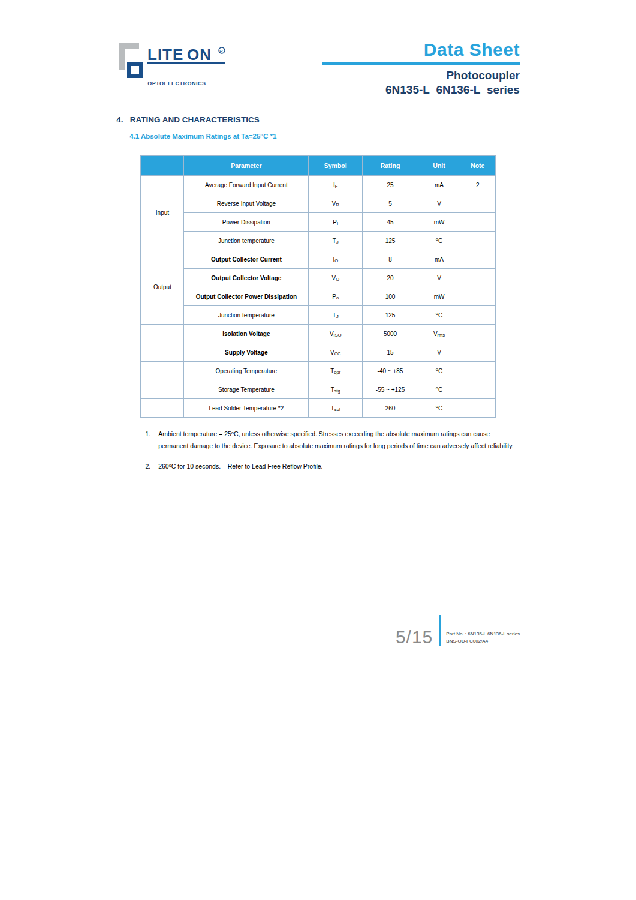LITE ON R
OPTOELECTRONICS
Data Sheet
Photocoupler
6N135-L 6N136-L series
4. RATING AND CHARACTERISTICS
4.1 Absolute Maximum Ratings at Ta=25°C *1
| | Parameter | Symbol | Rating | Unit | Note |
| --- | --- | --- | --- | --- | --- |
| Input | Average Forward Input Current | I F | 25 | mA | 2 |
| Reverse Input Voltage | V R | 5 | V | |
| Power Dissipation | P I | 45 | mW | |
| Junction temperature | T J | 125 | o C | |
| Output | Output Collector Current | I O | 8 | mA | |
| Output Collector Voltage | V O | 20 | V | |
| Output Collector Power Dissipation | P o | 100 | mW | |
| Junction temperature | T J | 125 | o C | |
| | Isolation Voltage | V ISO | 5000 | V rms | |
| | Supply Voltage | V CC | 15 | V | |
| | Operating Temperature | T opr | -40 ~ +85 | o C | |
| | Storage Temperature | T stg | -55 ~ +125 | o C | |
| | Lead Solder Temperature *2 | T sol | 260 | o C | |
Ambient temperature = 25oC, unless otherwise specified. Stresses exceeding the absolute maximum ratings can cause permanent damage to the device. Exposure to absolute maximum ratings for long periods of time can adversely affect reliability.
260oC for 10 seconds. Refer to Lead Free Reflow Profile.
5/15
Part No. : 6N135-L 6N136-L series
BNS-OD-FC002/A4